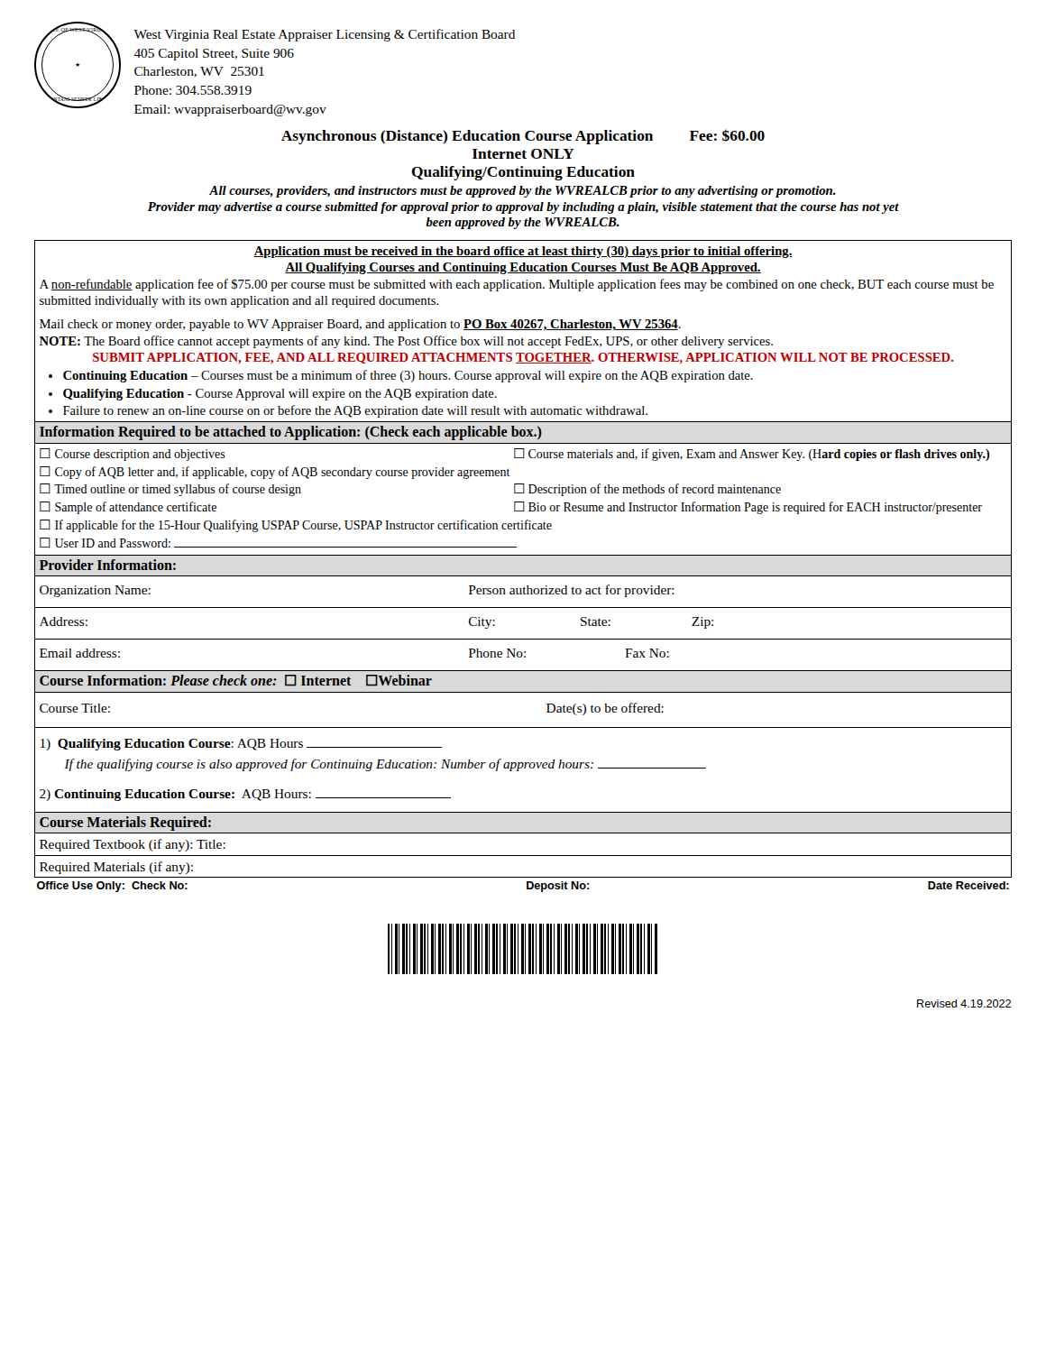STATE OF WEST VIRGINIA
★
MONTANI SEMPER LIBERI
West Virginia Real Estate Appraiser Licensing & Certification Board
405 Capitol Street, Suite 906
Charleston, WV 25301
Phone: 304.558.3919
Email: wvappraiserboard@wv.gov
Asynchronous (Distance) Education Course Application Fee: $60.00
Internet ONLY
Qualifying/Continuing Education
All courses, providers, and instructors must be approved by the WVREALCB prior to any advertising or promotion.
Provider may advertise a course submitted for approval prior to approval by including a plain, visible statement that the course has not yet
been approved by the WVREALCB.
| Application must be received in the board office at least thirty (30) days prior to initial offering. All Qualifying Courses and Continuing Education Courses Must Be AQB Approved. A non-refundable application fee of $75.00 per course must be submitted with each application. Multiple application fees may be combined on one check, BUT each course must be submitted individually with its own application and all required documents. Mail check or money order, payable to WV Appraiser Board, and application to PO Box 40267, Charleston, WV 25364 . NOTE: The Board office cannot accept payments of any kind. The Post Office box will not accept FedEx, UPS, or other delivery services. SUBMIT APPLICATION, FEE, AND ALL REQUIRED ATTACHMENTS TOGETHER . OTHERWISE, APPLICATION WILL NOT BE PROCESSED. Continuing Education – Courses must be a minimum of three (3) hours. Course approval will expire on the AQB expiration date. Qualifying Education - Course Approval will expire on the AQB expiration date. Failure to renew an on-line course on or before the AQB expiration date will result with automatic withdrawal. |
| Information Required to be attached to Application: (Check each applicable box.) |
| Course description and objectives Course materials and, if given, Exam and Answer Key. (H ard copies or flash drives only.) Copy of AQB letter and, if applicable, copy of AQB secondary course provider agreement Timed outline or timed syllabus of course design Description of the methods of record maintenance Sample of attendance certificate Bio or Resume and Instructor Information Page is required for EACH instructor/presenter If applicable for the 15-Hour Qualifying USPAP Course, USPAP Instructor certification certificate User ID and Password: |
| Provider Information: |
| / Organization Name: / Person authorized to act for provider: / / Address: / City: State: Zip: / / Email address: / Phone No: Fax No: / |
| Course Information: Please check one: ☐ Internet ☐Webinar |
| / Course Title: / Date(s) to be offered: / 1) Qualifying Education Course : AQB Hours If the qualifying course is also approved for Continuing Education: Number of approved hours: 2) Continuing Education Course: AQB Hours: |
| Course Materials Required: |
| Required Textbook (if any): Title: |
| Required Materials (if any): |
Office Use Only: Check No: Deposit No: Date Received:
Revised 4.19.2022